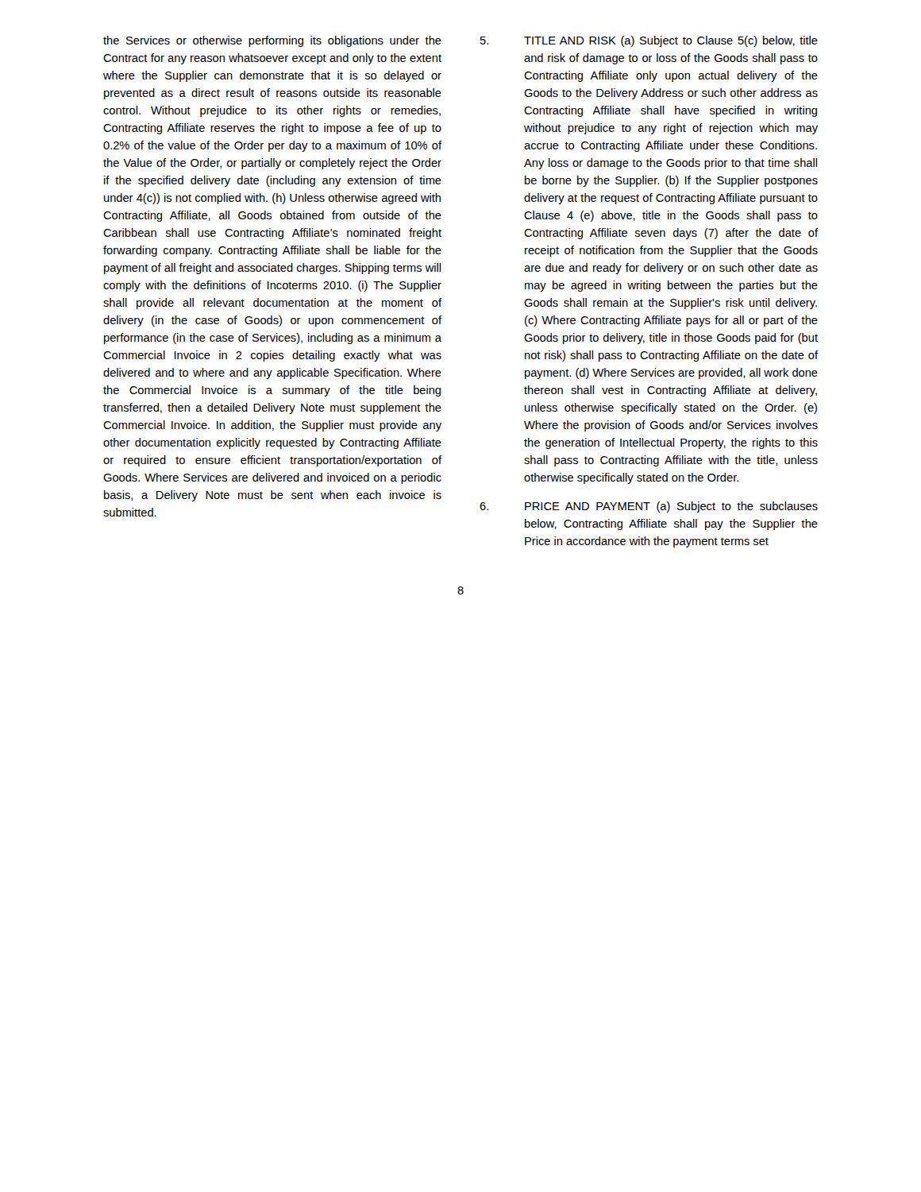the Services or otherwise performing its obligations under the Contract for any reason whatsoever except and only to the extent where the Supplier can demonstrate that it is so delayed or prevented as a direct result of reasons outside its reasonable control. Without prejudice to its other rights or remedies, Contracting Affiliate reserves the right to impose a fee of up to 0.2% of the value of the Order per day to a maximum of 10% of the Value of the Order, or partially or completely reject the Order if the specified delivery date (including any extension of time under 4(c)) is not complied with. (h) Unless otherwise agreed with Contracting Affiliate, all Goods obtained from outside of the Caribbean shall use Contracting Affiliate’s nominated freight forwarding company. Contracting Affiliate shall be liable for the payment of all freight and associated charges. Shipping terms will comply with the definitions of Incoterms 2010. (i) The Supplier shall provide all relevant documentation at the moment of delivery (in the case of Goods) or upon commencement of performance (in the case of Services), including as a minimum a Commercial Invoice in 2 copies detailing exactly what was delivered and to where and any applicable Specification. Where the Commercial Invoice is a summary of the title being transferred, then a detailed Delivery Note must supplement the Commercial Invoice. In addition, the Supplier must provide any other documentation explicitly requested by Contracting Affiliate or required to ensure efficient transportation/exportation of Goods. Where Services are delivered and invoiced on a periodic basis, a Delivery Note must be sent when each invoice is submitted.
5.
TITLE AND RISK (a) Subject to Clause 5(c) below, title and risk of damage to or loss of the Goods shall pass to Contracting Affiliate only upon actual delivery of the Goods to the Delivery Address or such other address as Contracting Affiliate shall have specified in writing without prejudice to any right of rejection which may accrue to Contracting Affiliate under these Conditions. Any loss or damage to the Goods prior to that time shall be borne by the Supplier. (b) If the Supplier postpones delivery at the request of Contracting Affiliate pursuant to Clause 4 (e) above, title in the Goods shall pass to Contracting Affiliate seven days (7) after the date of receipt of notification from the Supplier that the Goods are due and ready for delivery or on such other date as may be agreed in writing between the parties but the Goods shall remain at the Supplier's risk until delivery. (c) Where Contracting Affiliate pays for all or part of the Goods prior to delivery, title in those Goods paid for (but not risk) shall pass to Contracting Affiliate on the date of payment. (d) Where Services are provided, all work done thereon shall vest in Contracting Affiliate at delivery, unless otherwise specifically stated on the Order. (e) Where the provision of Goods and/or Services involves the generation of Intellectual Property, the rights to this shall pass to Contracting Affiliate with the title, unless otherwise specifically stated on the Order.
6.
PRICE AND PAYMENT (a) Subject to the subclauses below, Contracting Affiliate shall pay the Supplier the Price in accordance with the payment terms set
8